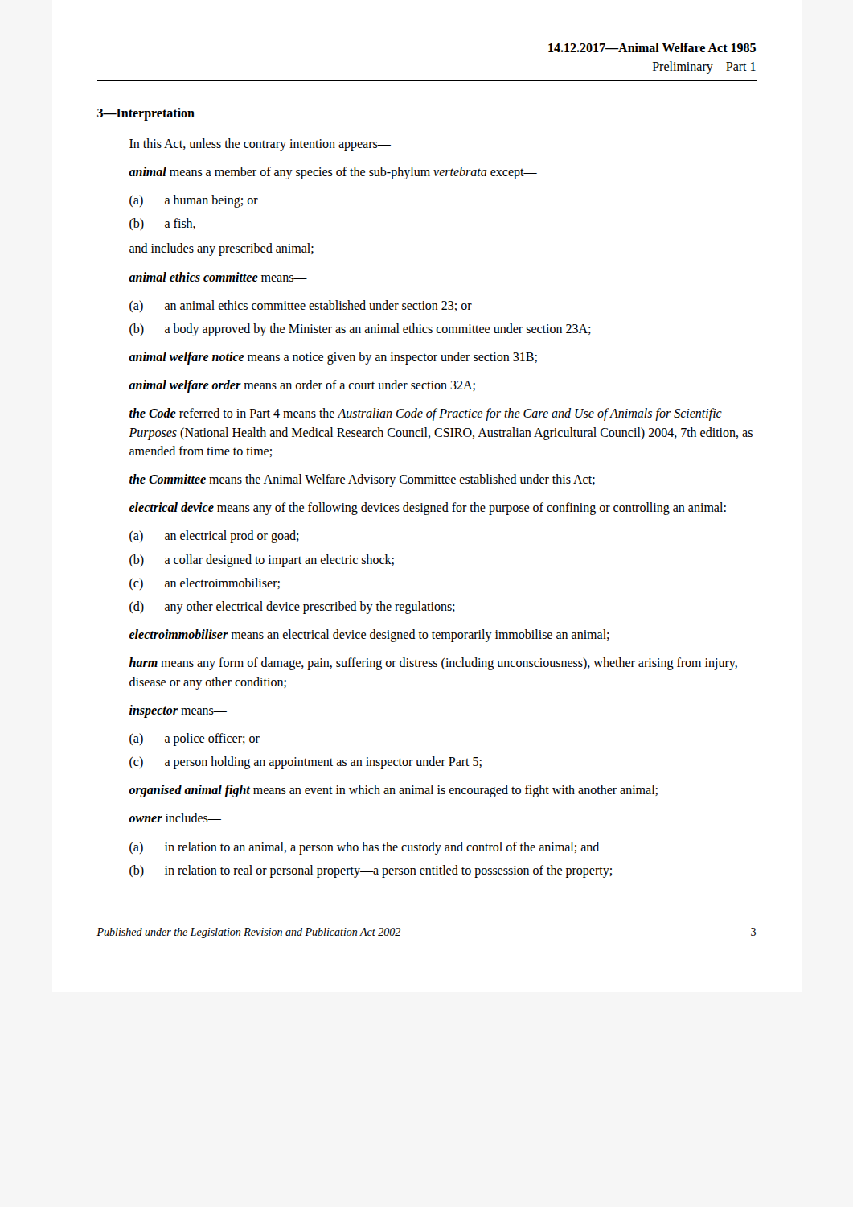14.12.2017—Animal Welfare Act 1985
Preliminary—Part 1
3—Interpretation
In this Act, unless the contrary intention appears—
animal means a member of any species of the sub-phylum vertebrata except—
(a) a human being; or
(b) a fish,
and includes any prescribed animal;
animal ethics committee means—
(a) an animal ethics committee established under section 23; or
(b) a body approved by the Minister as an animal ethics committee under section 23A;
animal welfare notice means a notice given by an inspector under section 31B;
animal welfare order means an order of a court under section 32A;
the Code referred to in Part 4 means the Australian Code of Practice for the Care and Use of Animals for Scientific Purposes (National Health and Medical Research Council, CSIRO, Australian Agricultural Council) 2004, 7th edition, as amended from time to time;
the Committee means the Animal Welfare Advisory Committee established under this Act;
electrical device means any of the following devices designed for the purpose of confining or controlling an animal:
(a) an electrical prod or goad;
(b) a collar designed to impart an electric shock;
(c) an electroimmobiliser;
(d) any other electrical device prescribed by the regulations;
electroimmobiliser means an electrical device designed to temporarily immobilise an animal;
harm means any form of damage, pain, suffering or distress (including unconsciousness), whether arising from injury, disease or any other condition;
inspector means—
(a) a police officer; or
(c) a person holding an appointment as an inspector under Part 5;
organised animal fight means an event in which an animal is encouraged to fight with another animal;
owner includes—
(a) in relation to an animal, a person who has the custody and control of the animal; and
(b) in relation to real or personal property—a person entitled to possession of the property;
Published under the Legislation Revision and Publication Act 2002
3